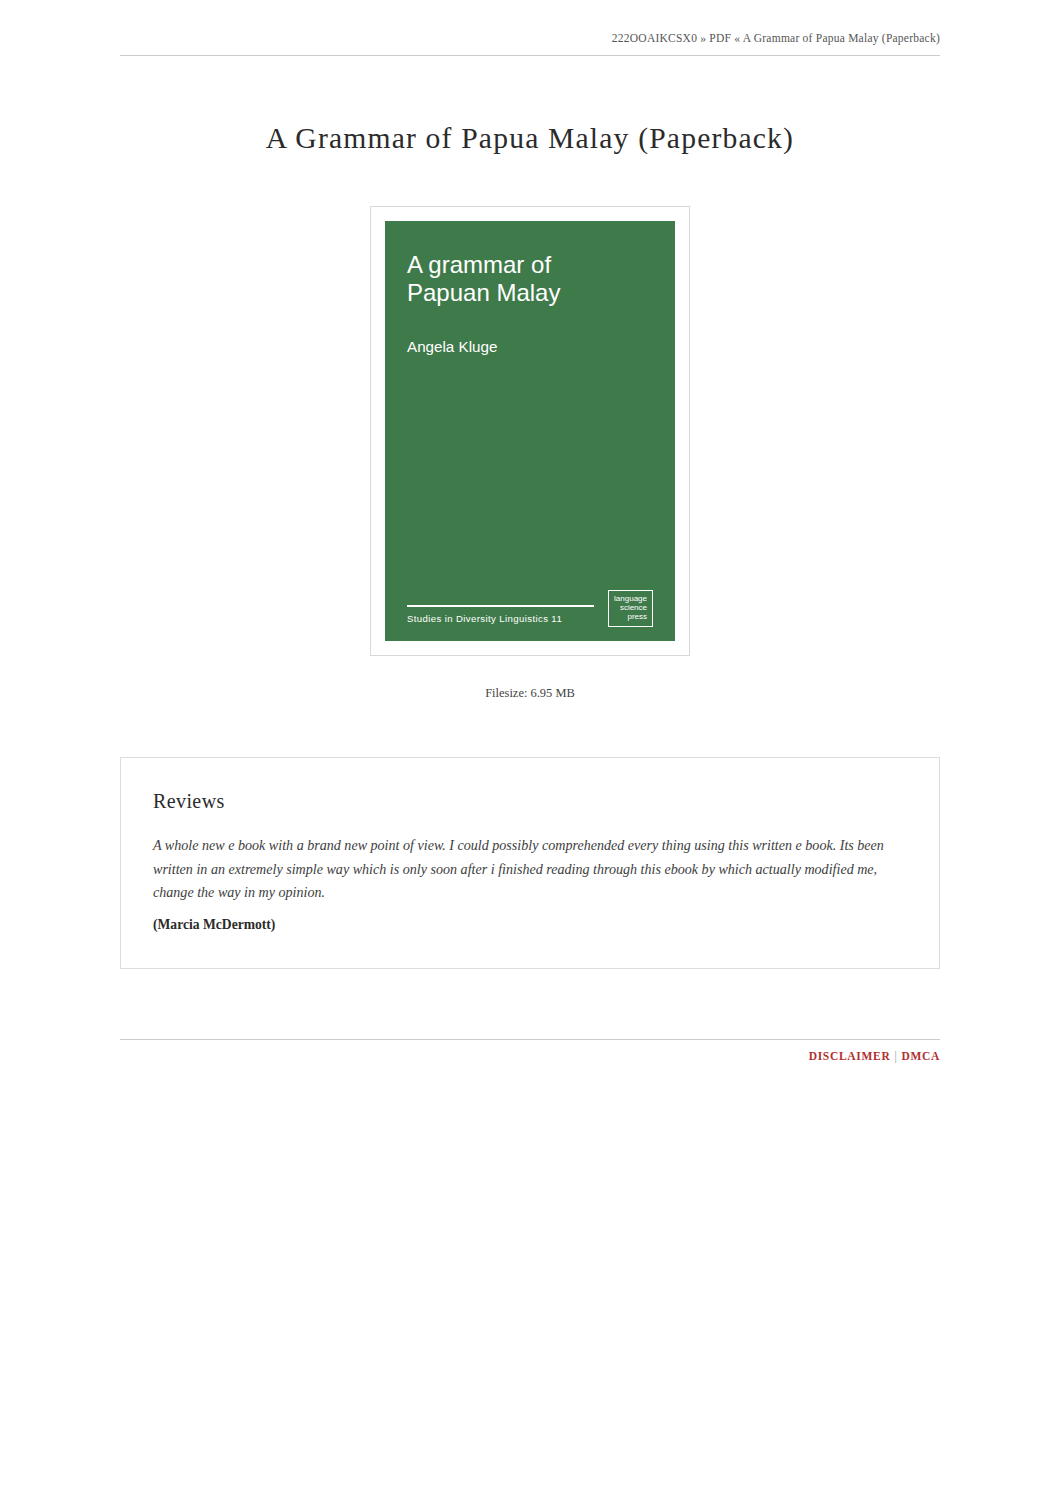222OOAIKCSX0 » PDF « A Grammar of Papua Malay (Paperback)
A Grammar of Papua Malay (Paperback)
A grammar of
Papuan Malay
Angela Kluge
Studies in Diversity Linguistics 11
language
science
press
Filesize: 6.95 MB
Reviews
A whole new e book with a brand new point of view. I could possibly comprehended every thing using this written e book. Its been written in an extremely simple way which is only soon after i finished reading through this ebook by which actually modified me, change the way in my opinion.
(Marcia McDermott)
DISCLAIMER|DMCA